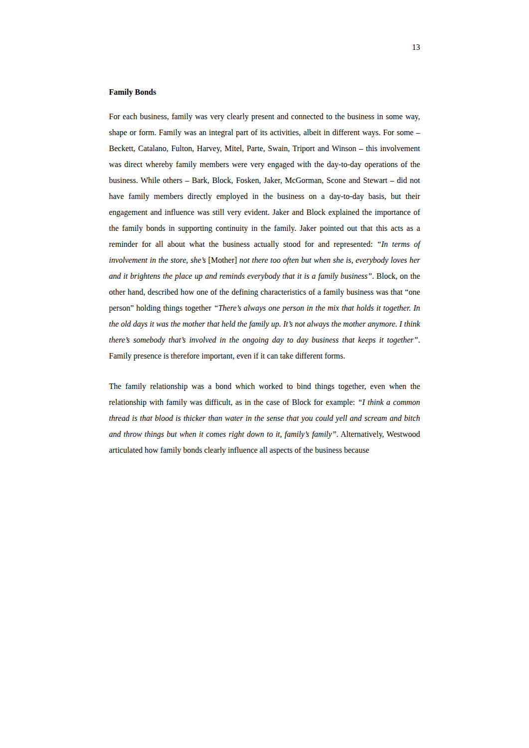13
Family Bonds
For each business, family was very clearly present and connected to the business in some way, shape or form. Family was an integral part of its activities, albeit in different ways. For some – Beckett, Catalano, Fulton, Harvey, Mitel, Parte, Swain, Triport and Winson – this involvement was direct whereby family members were very engaged with the day-to-day operations of the business. While others – Bark, Block, Fosken, Jaker, McGorman, Scone and Stewart – did not have family members directly employed in the business on a day-to-day basis, but their engagement and influence was still very evident. Jaker and Block explained the importance of the family bonds in supporting continuity in the family. Jaker pointed out that this acts as a reminder for all about what the business actually stood for and represented: “In terms of involvement in the store, she’s [Mother] not there too often but when she is, everybody loves her and it brightens the place up and reminds everybody that it is a family business”. Block, on the other hand, described how one of the defining characteristics of a family business was that “one person” holding things together “There’s always one person in the mix that holds it together. In the old days it was the mother that held the family up. It’s not always the mother anymore. I think there’s somebody that’s involved in the ongoing day to day business that keeps it together”. Family presence is therefore important, even if it can take different forms.
The family relationship was a bond which worked to bind things together, even when the relationship with family was difficult, as in the case of Block for example: “I think a common thread is that blood is thicker than water in the sense that you could yell and scream and bitch and throw things but when it comes right down to it, family’s family”. Alternatively, Westwood articulated how family bonds clearly influence all aspects of the business because